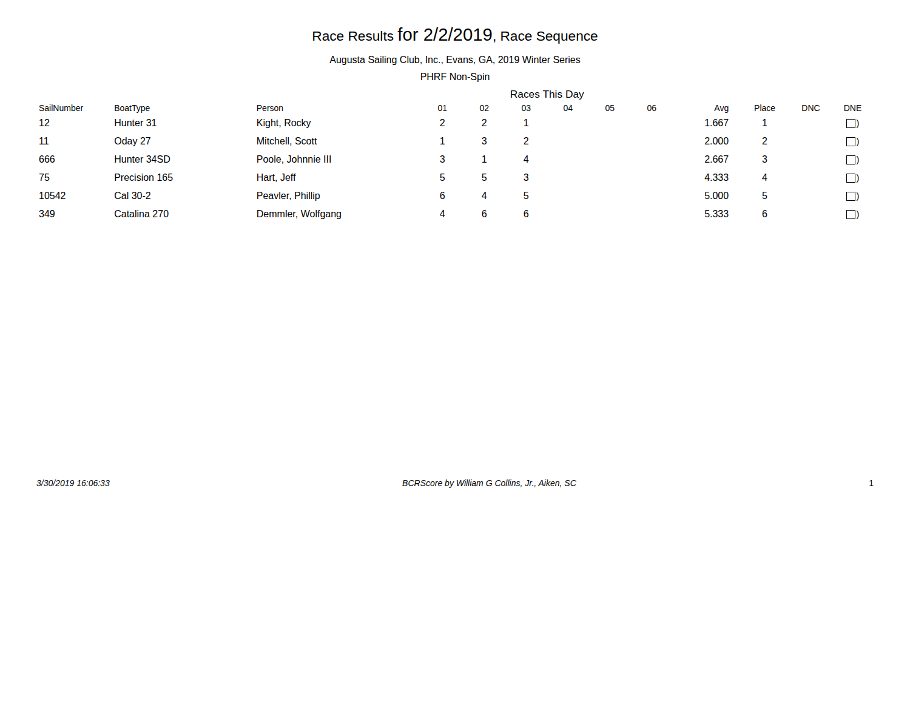Race Results for 2/2/2019, Race Sequence
Augusta Sailing Club, Inc., Evans, GA, 2019 Winter Series
PHRF Non-Spin
| | Races This Day | |
| --- | --- | --- |
| SailNumber | BoatType | Person | 01 | 02 | 03 | 04 | 05 | 06 | Avg | Place | DNC | DNE |
| 12 | Hunter 31 | Kight, Rocky | 2 | 2 | 1 | | | | 1.667 | 1 | | ) |
| 11 | Oday 27 | Mitchell, Scott | 1 | 3 | 2 | | | | 2.000 | 2 | | ) |
| 666 | Hunter 34SD | Poole, Johnnie III | 3 | 1 | 4 | | | | 2.667 | 3 | | ) |
| 75 | Precision 165 | Hart, Jeff | 5 | 5 | 3 | | | | 4.333 | 4 | | ) |
| 10542 | Cal 30-2 | Peavler, Phillip | 6 | 4 | 5 | | | | 5.000 | 5 | | ) |
| 349 | Catalina 270 | Demmler, Wolfgang | 4 | 6 | 6 | | | | 5.333 | 6 | | ) |
3/30/2019 16:06:33
BCRScore by William G Collins, Jr., Aiken, SC
1